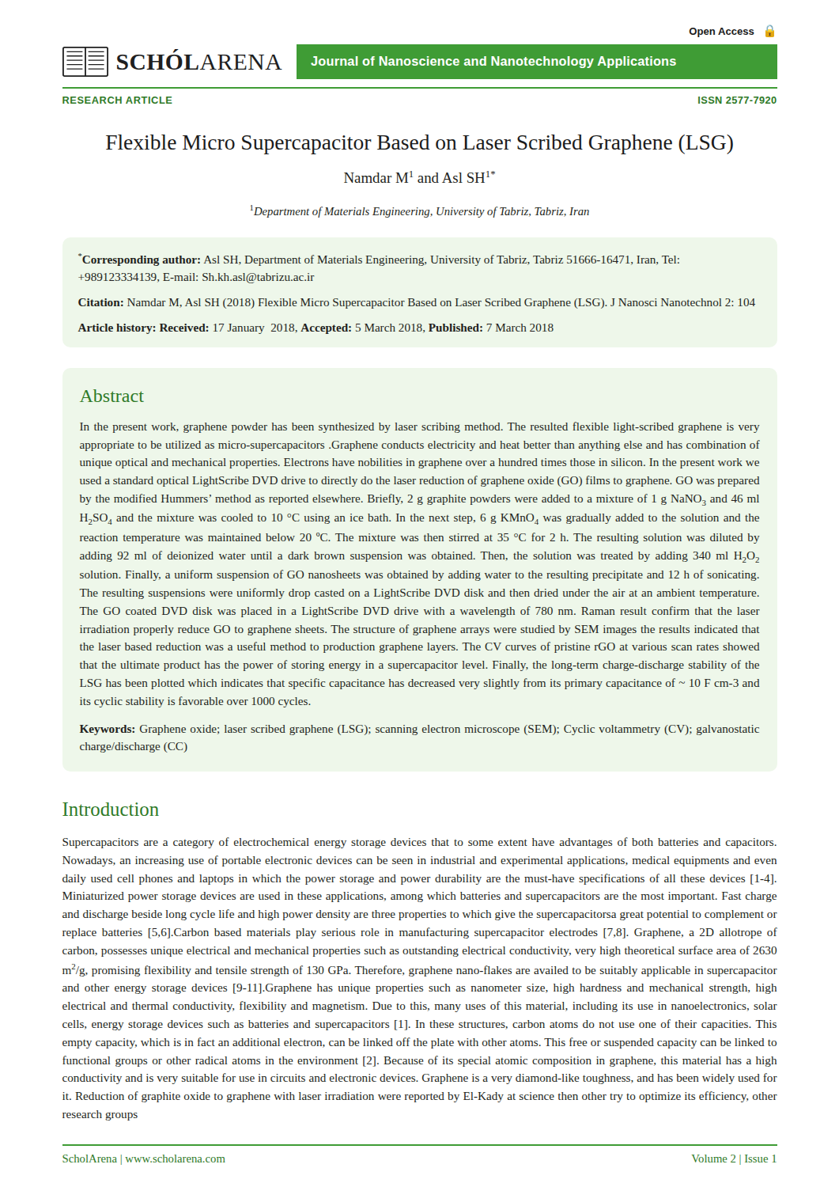Open Access 🔒
SCHÓL ARENA
Journal of Nanoscience and Nanotechnology Applications
RESEARCH ARTICLE ISSN 2577-7920
Flexible Micro Supercapacitor Based on Laser Scribed Graphene (LSG)
Namdar M1 and Asl SH1*
1Department of Materials Engineering, University of Tabriz, Tabriz, Iran
*Corresponding author: Asl SH, Department of Materials Engineering, University of Tabriz, Tabriz 51666-16471, Iran, Tel: +989123334139, E-mail: Sh.kh.asl@tabrizu.ac.ir
Citation: Namdar M, Asl SH (2018) Flexible Micro Supercapacitor Based on Laser Scribed Graphene (LSG). J Nanosci Nanotechnol 2: 104
Article history: Received: 17 January 2018, Accepted: 5 March 2018, Published: 7 March 2018
Abstract
In the present work, graphene powder has been synthesized by laser scribing method. The resulted flexible light-scribed graphene is very appropriate to be utilized as micro-supercapacitors .Graphene conducts electricity and heat better than anything else and has combination of unique optical and mechanical properties. Electrons have nobilities in graphene over a hundred times those in silicon. In the present work we used a standard optical LightScribe DVD drive to directly do the laser reduction of graphene oxide (GO) films to graphene. GO was prepared by the modified Hummers’ method as reported elsewhere. Briefly, 2 g graphite powders were added to a mixture of 1 g NaNO3 and 46 ml H2SO4 and the mixture was cooled to 10 °C using an ice bath. In the next step, 6 g KMnO4 was gradually added to the solution and the reaction temperature was maintained below 20 ºC. The mixture was then stirred at 35 °C for 2 h. The resulting solution was diluted by adding 92 ml of deionized water until a dark brown suspension was obtained. Then, the solution was treated by adding 340 ml H2O2 solution. Finally, a uniform suspension of GO nanosheets was obtained by adding water to the resulting precipitate and 12 h of sonicating. The resulting suspensions were uniformly drop casted on a LightScribe DVD disk and then dried under the air at an ambient temperature. The GO coated DVD disk was placed in a LightScribe DVD drive with a wavelength of 780 nm. Raman result confirm that the laser irradiation properly reduce GO to graphene sheets. The structure of graphene arrays were studied by SEM images the results indicated that the laser based reduction was a useful method to production graphene layers. The CV curves of pristine rGO at various scan rates showed that the ultimate product has the power of storing energy in a supercapacitor level. Finally, the long-term charge-discharge stability of the LSG has been plotted which indicates that specific capacitance has decreased very slightly from its primary capacitance of ~ 10 F cm-3 and its cyclic stability is favorable over 1000 cycles.
Keywords: Graphene oxide; laser scribed graphene (LSG); scanning electron microscope (SEM); Cyclic voltammetry (CV); galvanostatic charge/discharge (CC)
Introduction
Supercapacitors are a category of electrochemical energy storage devices that to some extent have advantages of both batteries and capacitors. Nowadays, an increasing use of portable electronic devices can be seen in industrial and experimental applications, medical equipments and even daily used cell phones and laptops in which the power storage and power durability are the must-have specifications of all these devices [1-4]. Miniaturized power storage devices are used in these applications, among which batteries and supercapacitors are the most important. Fast charge and discharge beside long cycle life and high power density are three properties to which give the supercapacitorsa great potential to complement or replace batteries [5,6].Carbon based materials play serious role in manufacturing supercapacitor electrodes [7,8]. Graphene, a 2D allotrope of carbon, possesses unique electrical and mechanical properties such as outstanding electrical conductivity, very high theoretical surface area of 2630 m2/g, promising flexibility and tensile strength of 130 GPa. Therefore, graphene nano-flakes are availed to be suitably applicable in supercapacitor and other energy storage devices [9-11].Graphene has unique properties such as nanometer size, high hardness and mechanical strength, high electrical and thermal conductivity, flexibility and magnetism. Due to this, many uses of this material, including its use in nanoelectronics, solar cells, energy storage devices such as batteries and supercapacitors [1]. In these structures, carbon atoms do not use one of their capacities. This empty capacity, which is in fact an additional electron, can be linked off the plate with other atoms. This free or suspended capacity can be linked to functional groups or other radical atoms in the environment [2]. Because of its special atomic composition in graphene, this material has a high conductivity and is very suitable for use in circuits and electronic devices. Graphene is a very diamond-like toughness, and has been widely used for it. Reduction of graphite oxide to graphene with laser irradiation were reported by El-Kady at science then other try to optimize its efficiency, other research groups
ScholArena | www.scholarena.com Volume 2 | Issue 1